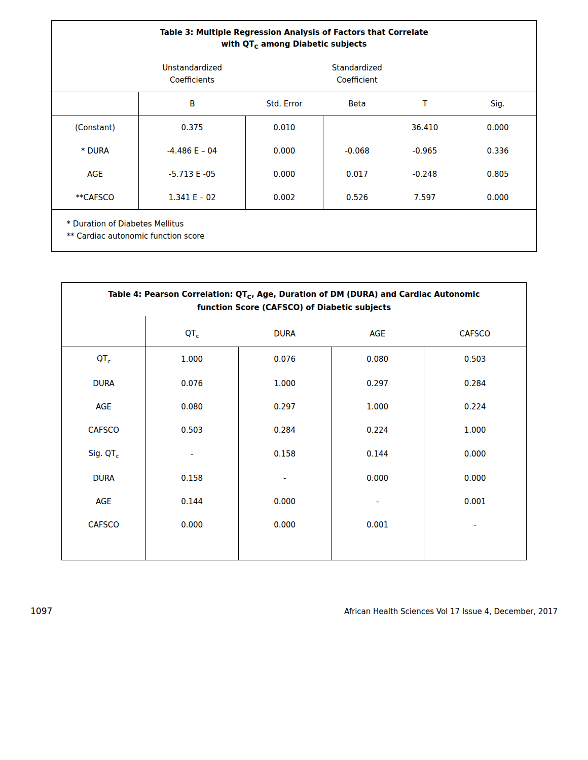Table 3: Multiple Regression Analysis of Factors that Correlate
with QTC among Diabetic subjects
| | Unstandardized | | Standardized | | |
| | Coefficients | | Coefficient | | |
| | B | Std. Error | Beta | T | Sig. |
| (Constant) | 0.375 | 0.010 | | 36.410 | 0.000 |
| * DURA | -4.486 E – 04 | 0.000 | -0.068 | -0.965 | 0.336 |
| AGE | -5.713 E -05 | 0.000 | 0.017 | -0.248 | 0.805 |
| **CAFSCO | 1.341 E – 02 | 0.002 | 0.526 | 7.597 | 0.000 |
* Duration of Diabetes Mellitus
** Cardiac autonomic function score
Table 4: Pearson Correlation: QTC, Age, Duration of DM (DURA) and Cardiac Autonomic
function Score (CAFSCO) of Diabetic subjects
| | QT c | DURA | AGE | CAFSCO |
| QT c | 1.000 | 0.076 | 0.080 | 0.503 |
| DURA | 0.076 | 1.000 | 0.297 | 0.284 |
| AGE | 0.080 | 0.297 | 1.000 | 0.224 |
| CAFSCO | 0.503 | 0.284 | 0.224 | 1.000 |
| Sig. QT c | - | 0.158 | 0.144 | 0.000 |
| DURA | 0.158 | - | 0.000 | 0.000 |
| AGE | 0.144 | 0.000 | - | 0.001 |
| CAFSCO | 0.000 | 0.000 | 0.001 | - |
1097
African Health Sciences Vol 17 Issue 4, December, 2017